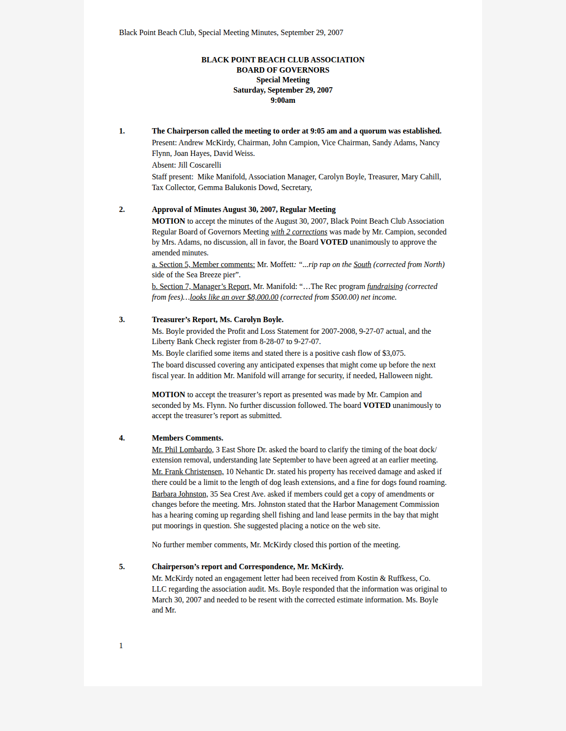Black Point Beach Club, Special Meeting Minutes, September 29, 2007
BLACK POINT BEACH CLUB ASSOCIATION BOARD OF GOVERNORS Special Meeting Saturday, September 29, 2007 9:00am
1.
The Chairperson called the meeting to order at 9:05 am and a quorum was established.
Present: Andrew McKirdy, Chairman, John Campion, Vice Chairman, Sandy Adams, Nancy Flynn, Joan Hayes, David Weiss.
Absent: Jill Coscarelli
Staff present: Mike Manifold, Association Manager, Carolyn Boyle, Treasurer, Mary Cahill, Tax Collector, Gemma Balukonis Dowd, Secretary,
2.
Approval of Minutes August 30, 2007, Regular Meeting
MOTION to accept the minutes of the August 30, 2007, Black Point Beach Club Association Regular Board of Governors Meeting with 2 corrections was made by Mr. Campion, seconded by Mrs. Adams, no discussion, all in favor, the Board VOTED unanimously to approve the amended minutes.
a. Section 5, Member comments: Mr. Moffett: “...rip rap on the South (corrected from North) side of the Sea Breeze pier”.
b. Section 7, Manager’s Report, Mr. Manifold: “…The Rec program fundraising (corrected from fees)…looks like an over $8,000.00 (corrected from $500.00) net income.
3.
Treasurer’s Report, Ms. Carolyn Boyle.
Ms. Boyle provided the Profit and Loss Statement for 2007-2008, 9-27-07 actual, and the Liberty Bank Check register from 8-28-07 to 9-27-07.
Ms. Boyle clarified some items and stated there is a positive cash flow of $3,075.
The board discussed covering any anticipated expenses that might come up before the next fiscal year. In addition Mr. Manifold will arrange for security, if needed, Halloween night.
MOTION to accept the treasurer’s report as presented was made by Mr. Campion and seconded by Ms. Flynn. No further discussion followed. The board VOTED unanimously to accept the treasurer’s report as submitted.
4.
Members Comments.
Mr. Phil Lombardo, 3 East Shore Dr. asked the board to clarify the timing of the boat dock/ extension removal, understanding late September to have been agreed at an earlier meeting.
Mr. Frank Christensen, 10 Nehantic Dr. stated his property has received damage and asked if there could be a limit to the length of dog leash extensions, and a fine for dogs found roaming.
Barbara Johnston, 35 Sea Crest Ave. asked if members could get a copy of amendments or changes before the meeting. Mrs. Johnston stated that the Harbor Management Commission has a hearing coming up regarding shell fishing and land lease permits in the bay that might put moorings in question. She suggested placing a notice on the web site.
No further member comments, Mr. McKirdy closed this portion of the meeting.
5.
Chairperson’s report and Correspondence, Mr. McKirdy.
Mr. McKirdy noted an engagement letter had been received from Kostin & Ruffkess, Co. LLC regarding the association audit. Ms. Boyle responded that the information was original to March 30, 2007 and needed to be resent with the corrected estimate information. Ms. Boyle and Mr.
1